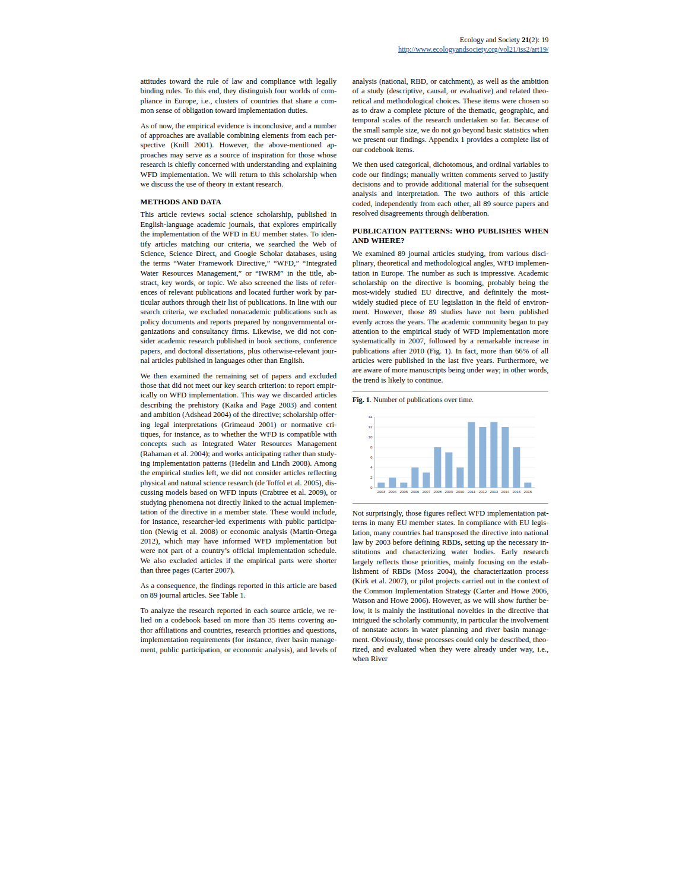Ecology and Society 21(2): 19
http://www.ecologyandsociety.org/vol21/iss2/art19/
attitudes toward the rule of law and compliance with legally binding rules. To this end, they distinguish four worlds of compliance in Europe, i.e., clusters of countries that share a common sense of obligation toward implementation duties.
As of now, the empirical evidence is inconclusive, and a number of approaches are available combining elements from each perspective (Knill 2001). However, the above-mentioned approaches may serve as a source of inspiration for those whose research is chiefly concerned with understanding and explaining WFD implementation. We will return to this scholarship when we discuss the use of theory in extant research.
Methods and Data
This article reviews social science scholarship, published in English-language academic journals, that explores empirically the implementation of the WFD in EU member states. To identify articles matching our criteria, we searched the Web of Science, Science Direct, and Google Scholar databases, using the terms “Water Framework Directive,” “WFD,” “Integrated Water Resources Management,” or “IWRM” in the title, abstract, key words, or topic. We also screened the lists of references of relevant publications and located further work by particular authors through their list of publications. In line with our search criteria, we excluded nonacademic publications such as policy documents and reports prepared by nongovernmental organizations and consultancy firms. Likewise, we did not consider academic research published in book sections, conference papers, and doctoral dissertations, plus otherwise-relevant journal articles published in languages other than English.
We then examined the remaining set of papers and excluded those that did not meet our key search criterion: to report empirically on WFD implementation. This way we discarded articles describing the prehistory (Kaika and Page 2003) and content and ambition (Adshead 2004) of the directive; scholarship offering legal interpretations (Grimeaud 2001) or normative critiques, for instance, as to whether the WFD is compatible with concepts such as Integrated Water Resources Management (Rahaman et al. 2004); and works anticipating rather than studying implementation patterns (Hedelin and Lindh 2008). Among the empirical studies left, we did not consider articles reflecting physical and natural science research (de Toffol et al. 2005), discussing models based on WFD inputs (Crabtree et al. 2009), or studying phenomena not directly linked to the actual implementation of the directive in a member state. These would include, for instance, researcher-led experiments with public participation (Newig et al. 2008) or economic analysis (Martin-Ortega 2012), which may have informed WFD implementation but were not part of a country’s official implementation schedule. We also excluded articles if the empirical parts were shorter than three pages (Carter 2007).
As a consequence, the findings reported in this article are based on 89 journal articles. See Table 1.
To analyze the research reported in each source article, we relied on a codebook based on more than 35 items covering author affiliations and countries, research priorities and questions, implementation requirements (for instance, river basin management, public participation, or economic analysis), and levels of analysis (national, RBD, or catchment), as well as the ambition of a study (descriptive, causal, or evaluative) and related theoretical and methodological choices. These items were chosen so as to draw a complete picture of the thematic, geographic, and temporal scales of the research undertaken so far. Because of the small sample size, we do not go beyond basic statistics when we present our findings. Appendix 1 provides a complete list of our codebook items.
We then used categorical, dichotomous, and ordinal variables to code our findings; manually written comments served to justify decisions and to provide additional material for the subsequent analysis and interpretation. The two authors of this article coded, independently from each other, all 89 source papers and resolved disagreements through deliberation.
Publication Patterns: Who Publishes When and Where?
We examined 89 journal articles studying, from various disciplinary, theoretical and methodological angles, WFD implementation in Europe. The number as such is impressive. Academic scholarship on the directive is booming, probably being the most-widely studied EU directive, and definitely the most-widely studied piece of EU legislation in the field of environment. However, those 89 studies have not been published evenly across the years. The academic community began to pay attention to the empirical study of WFD implementation more systematically in 2007, followed by a remarkable increase in publications after 2010 (Fig. 1). In fact, more than 66% of all articles were published in the last five years. Furthermore, we are aware of more manuscripts being under way; in other words, the trend is likely to continue.
Fig. 1. Number of publications over time.
14 12 10 8 6 4 2 0 2003 2004 2005 2006 2007 2008 2009 2010 2011 2012 2013 2014 2015 2016
Not surprisingly, those figures reflect WFD implementation patterns in many EU member states. In compliance with EU legislation, many countries had transposed the directive into national law by 2003 before defining RBDs, setting up the necessary institutions and characterizing water bodies. Early research largely reflects those priorities, mainly focusing on the establishment of RBDs (Moss 2004), the characterization process (Kirk et al. 2007), or pilot projects carried out in the context of the Common Implementation Strategy (Carter and Howe 2006, Watson and Howe 2006). However, as we will show further below, it is mainly the institutional novelties in the directive that intrigued the scholarly community, in particular the involvement of nonstate actors in water planning and river basin management. Obviously, those processes could only be described, theorized, and evaluated when they were already under way, i.e., when River